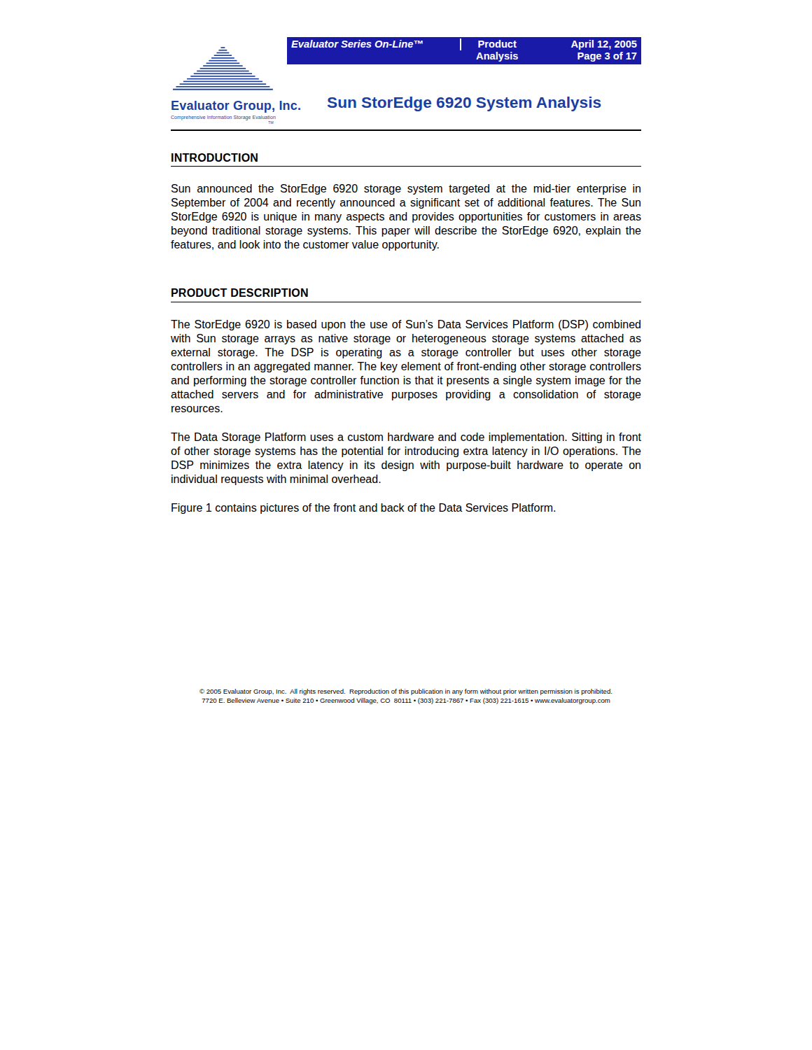Evaluator Group, Inc.
Comprehensive Information Storage Evaluation
TM
Evaluator Series On-Line™
Product Analysis
April 12, 2005 Page 3 of 17
Sun StorEdge 6920 System Analysis
INTRODUCTION
Sun announced the StorEdge 6920 storage system targeted at the mid-tier enterprise in September of 2004 and recently announced a significant set of additional features. The Sun StorEdge 6920 is unique in many aspects and provides opportunities for customers in areas beyond traditional storage systems. This paper will describe the StorEdge 6920, explain the features, and look into the customer value opportunity.
PRODUCT DESCRIPTION
The StorEdge 6920 is based upon the use of Sun’s Data Services Platform (DSP) combined with Sun storage arrays as native storage or heterogeneous storage systems attached as external storage. The DSP is operating as a storage controller but uses other storage controllers in an aggregated manner. The key element of front-ending other storage controllers and performing the storage controller function is that it presents a single system image for the attached servers and for administrative purposes providing a consolidation of storage resources.
The Data Storage Platform uses a custom hardware and code implementation. Sitting in front of other storage systems has the potential for introducing extra latency in I/O operations. The DSP minimizes the extra latency in its design with purpose-built hardware to operate on individual requests with minimal overhead.
Figure 1 contains pictures of the front and back of the Data Services Platform.
© 2005 Evaluator Group, Inc. All rights reserved. Reproduction of this publication in any form without prior written permission is prohibited.
7720 E. Belleview Avenue • Suite 210 • Greenwood Village, CO 80111 • (303) 221-7867 • Fax (303) 221-1615 • www.evaluatorgroup.com